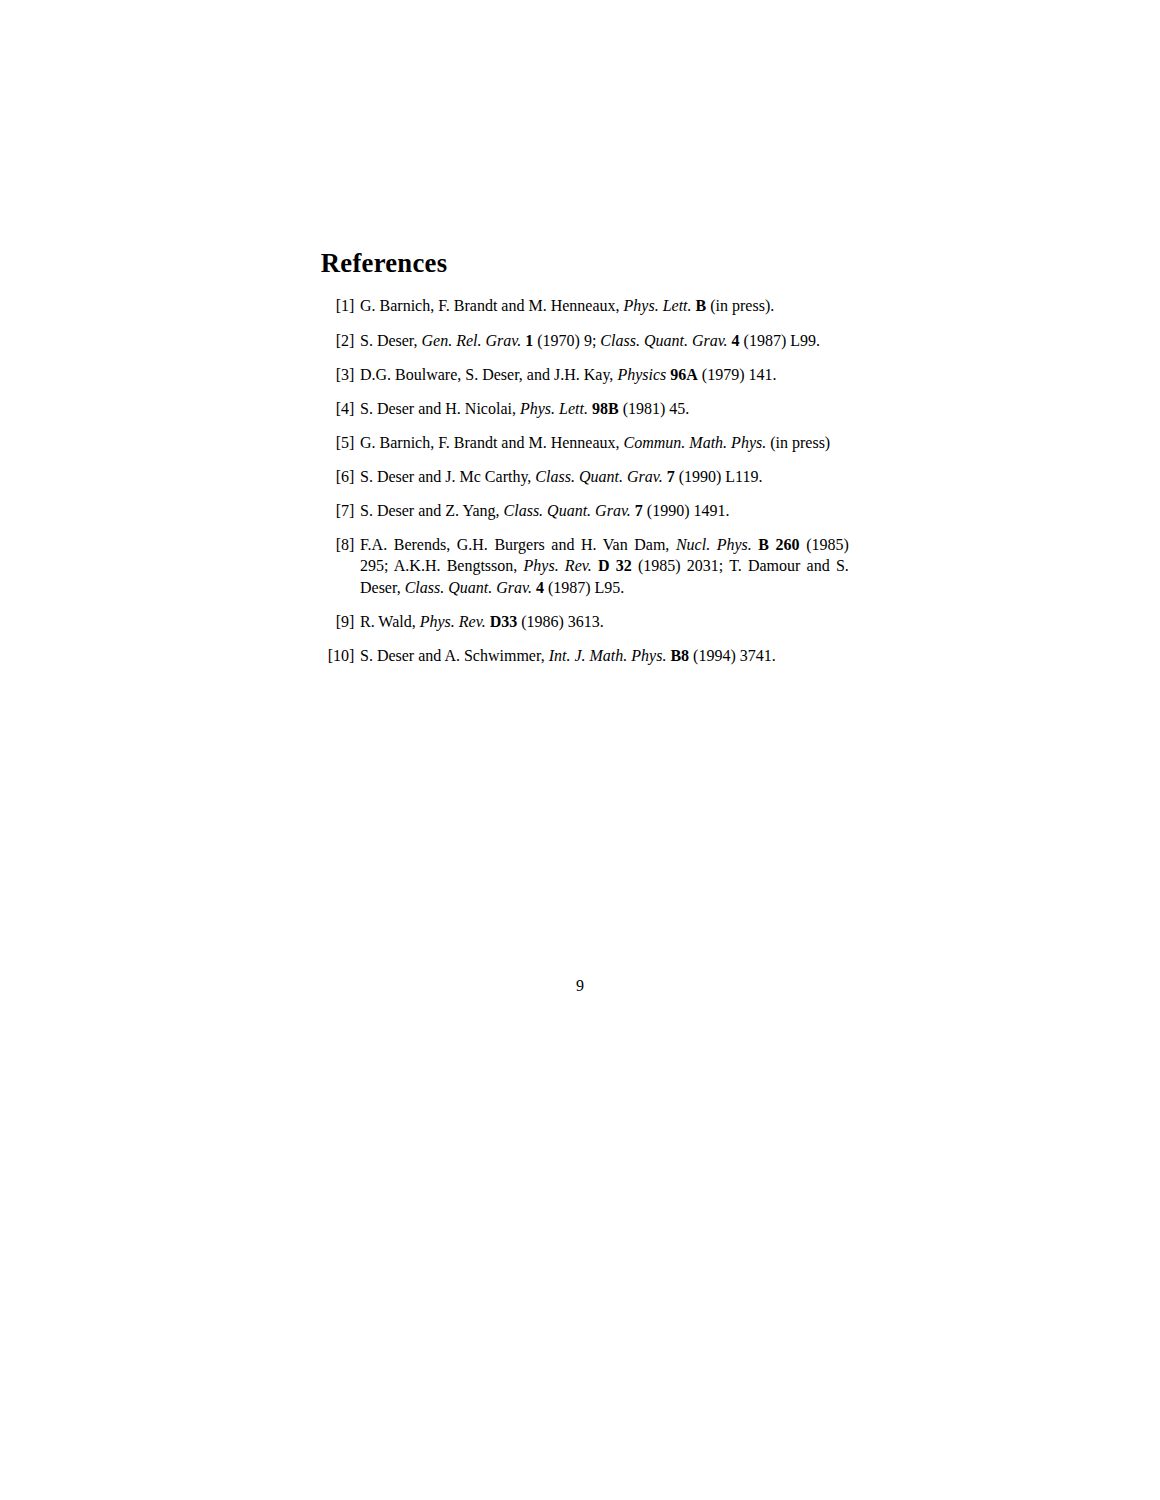References
[1] G. Barnich, F. Brandt and M. Henneaux, Phys. Lett. B (in press).
[2] S. Deser, Gen. Rel. Grav. 1 (1970) 9; Class. Quant. Grav. 4 (1987) L99.
[3] D.G. Boulware, S. Deser, and J.H. Kay, Physics 96A (1979) 141.
[4] S. Deser and H. Nicolai, Phys. Lett. 98B (1981) 45.
[5] G. Barnich, F. Brandt and M. Henneaux, Commun. Math. Phys. (in press)
[6] S. Deser and J. Mc Carthy, Class. Quant. Grav. 7 (1990) L119.
[7] S. Deser and Z. Yang, Class. Quant. Grav. 7 (1990) 1491.
[8] F.A. Berends, G.H. Burgers and H. Van Dam, Nucl. Phys. B 260 (1985) 295; A.K.H. Bengtsson, Phys. Rev. D 32 (1985) 2031; T. Damour and S. Deser, Class. Quant. Grav. 4 (1987) L95.
[9] R. Wald, Phys. Rev. D33 (1986) 3613.
[10] S. Deser and A. Schwimmer, Int. J. Math. Phys. B8 (1994) 3741.
9